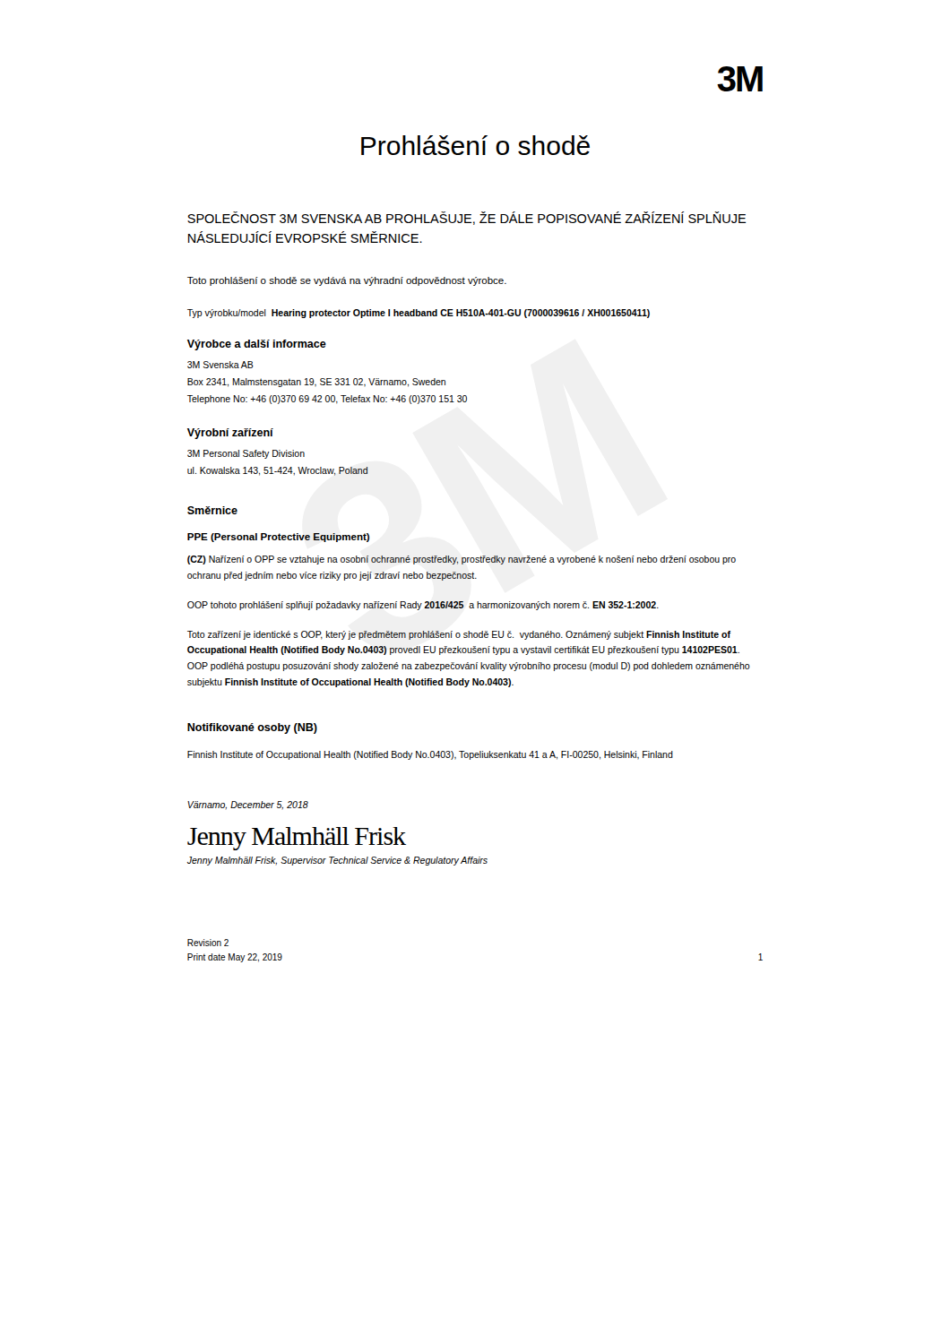3M
3M
Prohlášení o shodě
Společnost 3M Svenska AB prohlašuje, že dále popisované zařízení splňuje následující evropské směrnice.
Toto prohlášení o shodě se vydává na výhradní odpovědnost výrobce.
Typ výrobku/model Hearing protector Optime I headband CE H510A-401-GU (7000039616 / XH001650411)
Výrobce a další informace
3M Svenska AB
Box 2341, Malmstensgatan 19, SE 331 02, Värnamo, Sweden
Telephone No: +46 (0)370 69 42 00, Telefax No: +46 (0)370 151 30
Výrobní zařízení
3M Personal Safety Division
ul. Kowalska 143, 51-424, Wroclaw, Poland
Směrnice
PPE (Personal Protective Equipment)
(CZ) Nařízení o OPP se vztahuje na osobní ochranné prostředky, prostředky navržené a vyrobené k nošení nebo držení osobou pro ochranu před jedním nebo více riziky pro její zdraví nebo bezpečnost.
OOP tohoto prohlášení splňují požadavky nařízení Rady 2016/425 a harmonizovaných norem č. EN 352-1:2002.
Toto zařízení je identické s OOP, který je předmětem prohlášení o shodě EU č. vydaného. Oznámený subjekt Finnish Institute of Occupational Health (Notified Body No.0403) provedl EU přezkoušení typu a vystavil certifikát EU přezkoušení typu 14102PES01. OOP podléhá postupu posuzování shody založené na zabezpečování kvality výrobního procesu (modul D) pod dohledem oznámeného subjektu Finnish Institute of Occupational Health (Notified Body No.0403).
Notifikované osoby (NB)
Finnish Institute of Occupational Health (Notified Body No.0403), Topeliuksenkatu 41 a A, FI-00250, Helsinki, Finland
Värnamo, December 5, 2018
Jenny Malmhäll Frisk
Jenny Malmhäll Frisk, Supervisor Technical Service & Regulatory Affairs
Revision 2
Print date May 22, 2019 1